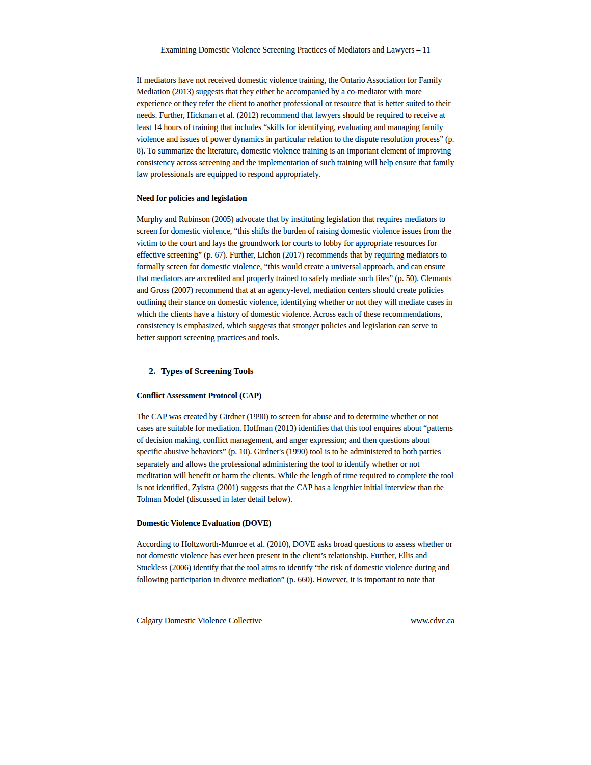Examining Domestic Violence Screening Practices of Mediators and Lawyers – 11
If mediators have not received domestic violence training, the Ontario Association for Family Mediation (2013) suggests that they either be accompanied by a co-mediator with more experience or they refer the client to another professional or resource that is better suited to their needs. Further, Hickman et al. (2012) recommend that lawyers should be required to receive at least 14 hours of training that includes “skills for identifying, evaluating and managing family violence and issues of power dynamics in particular relation to the dispute resolution process” (p. 8). To summarize the literature, domestic violence training is an important element of improving consistency across screening and the implementation of such training will help ensure that family law professionals are equipped to respond appropriately.
Need for policies and legislation
Murphy and Rubinson (2005) advocate that by instituting legislation that requires mediators to screen for domestic violence, “this shifts the burden of raising domestic violence issues from the victim to the court and lays the groundwork for courts to lobby for appropriate resources for effective screening” (p. 67). Further, Lichon (2017) recommends that by requiring mediators to formally screen for domestic violence, “this would create a universal approach, and can ensure that mediators are accredited and properly trained to safely mediate such files” (p. 50). Clemants and Gross (2007) recommend that at an agency-level, mediation centers should create policies outlining their stance on domestic violence, identifying whether or not they will mediate cases in which the clients have a history of domestic violence. Across each of these recommendations, consistency is emphasized, which suggests that stronger policies and legislation can serve to better support screening practices and tools.
Types of Screening Tools
Conflict Assessment Protocol (CAP)
The CAP was created by Girdner (1990) to screen for abuse and to determine whether or not cases are suitable for mediation. Hoffman (2013) identifies that this tool enquires about “patterns of decision making, conflict management, and anger expression; and then questions about specific abusive behaviors” (p. 10). Girdner's (1990) tool is to be administered to both parties separately and allows the professional administering the tool to identify whether or not meditation will benefit or harm the clients. While the length of time required to complete the tool is not identified, Zylstra (2001) suggests that the CAP has a lengthier initial interview than the Tolman Model (discussed in later detail below).
Domestic Violence Evaluation (DOVE)
According to Holtzworth-Munroe et al. (2010), DOVE asks broad questions to assess whether or not domestic violence has ever been present in the client’s relationship. Further, Ellis and Stuckless (2006) identify that the tool aims to identify “the risk of domestic violence during and following participation in divorce mediation” (p. 660). However, it is important to note that
Calgary Domestic Violence Collective
www.cdvc.ca